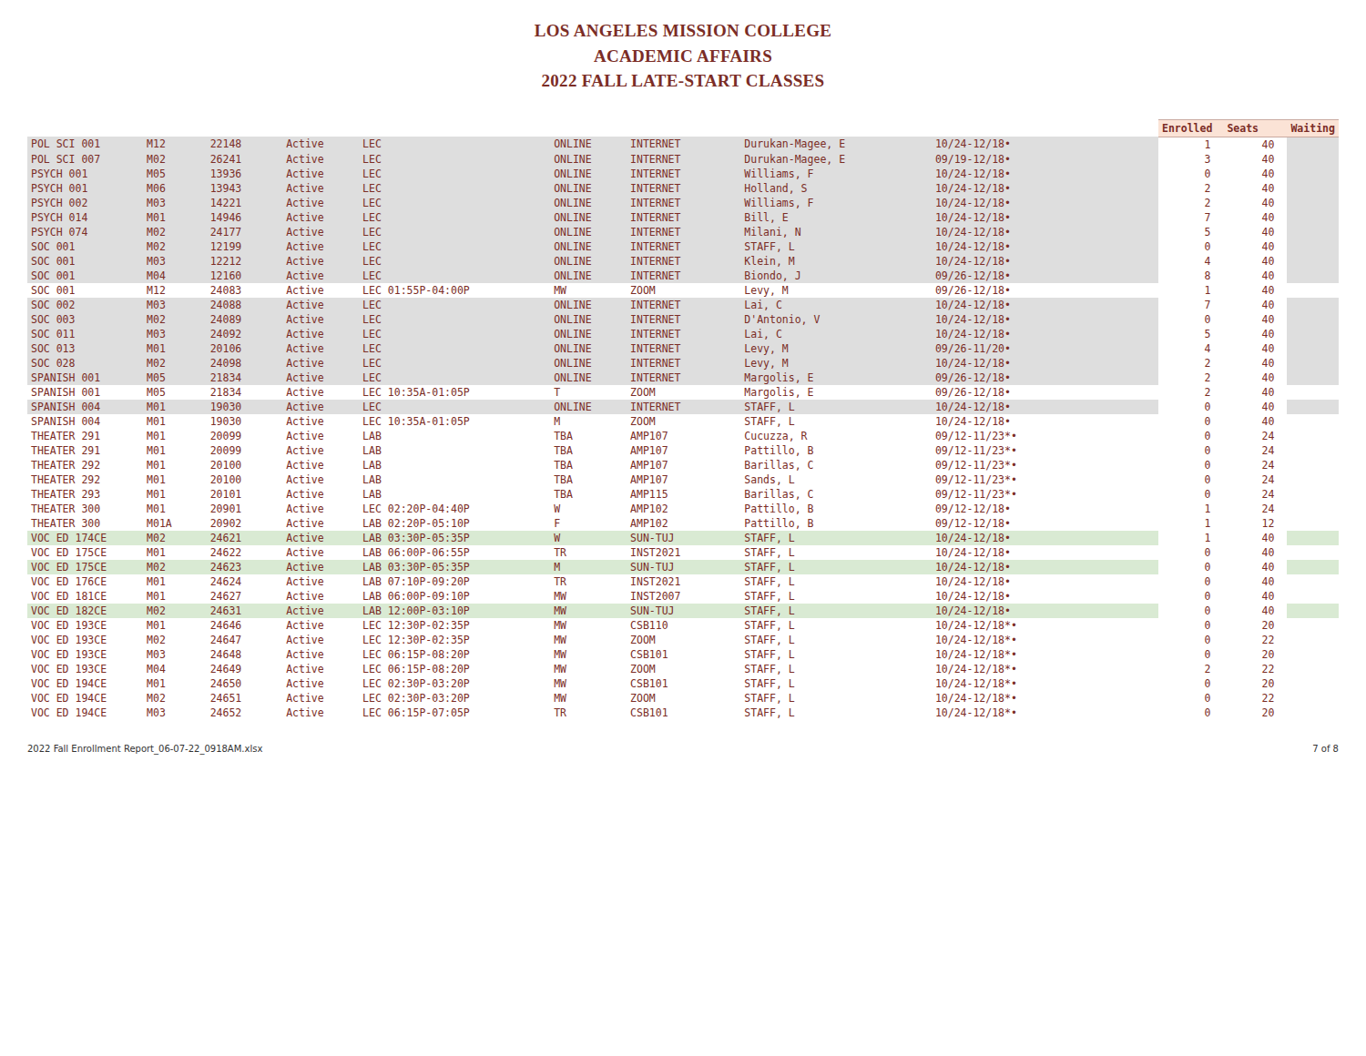LOS ANGELES MISSION COLLEGE
ACADEMIC AFFAIRS
2022 FALL LATE-START CLASSES
| | | | | | | | | | | Enrolled | Seats | Waiting |
| --- | --- | --- | --- | --- | --- | --- | --- | --- | --- | --- | --- | --- |
| POL SCI 001 | M12 | 22148 | Active | LEC | ONLINE | INTERNET | Durukan-Magee, E | 10/24-12/18• | | 1 | 40 | |
| POL SCI 007 | M02 | 26241 | Active | LEC | ONLINE | INTERNET | Durukan-Magee, E | 09/19-12/18• | | 3 | 40 | |
| PSYCH 001 | M05 | 13936 | Active | LEC | ONLINE | INTERNET | Williams, F | 10/24-12/18• | | 0 | 40 | |
| PSYCH 001 | M06 | 13943 | Active | LEC | ONLINE | INTERNET | Holland, S | 10/24-12/18• | | 2 | 40 | |
| PSYCH 002 | M03 | 14221 | Active | LEC | ONLINE | INTERNET | Williams, F | 10/24-12/18• | | 2 | 40 | |
| PSYCH 014 | M01 | 14946 | Active | LEC | ONLINE | INTERNET | Bill, E | 10/24-12/18• | | 7 | 40 | |
| PSYCH 074 | M02 | 24177 | Active | LEC | ONLINE | INTERNET | Milani, N | 10/24-12/18• | | 5 | 40 | |
| SOC 001 | M02 | 12199 | Active | LEC | ONLINE | INTERNET | STAFF, L | 10/24-12/18• | | 0 | 40 | |
| SOC 001 | M03 | 12212 | Active | LEC | ONLINE | INTERNET | Klein, M | 10/24-12/18• | | 4 | 40 | |
| SOC 001 | M04 | 12160 | Active | LEC | ONLINE | INTERNET | Biondo, J | 09/26-12/18• | | 8 | 40 | |
| SOC 001 | M12 | 24083 | Active | LEC 01:55P-04:00P | MW | ZOOM | Levy, M | 09/26-12/18• | | 1 | 40 | |
| SOC 002 | M03 | 24088 | Active | LEC | ONLINE | INTERNET | Lai, C | 10/24-12/18• | | 7 | 40 | |
| SOC 003 | M02 | 24089 | Active | LEC | ONLINE | INTERNET | D'Antonio, V | 10/24-12/18• | | 0 | 40 | |
| SOC 011 | M03 | 24092 | Active | LEC | ONLINE | INTERNET | Lai, C | 10/24-12/18• | | 5 | 40 | |
| SOC 013 | M01 | 20106 | Active | LEC | ONLINE | INTERNET | Levy, M | 09/26-11/20• | | 4 | 40 | |
| SOC 028 | M02 | 24098 | Active | LEC | ONLINE | INTERNET | Levy, M | 10/24-12/18• | | 2 | 40 | |
| SPANISH 001 | M05 | 21834 | Active | LEC | ONLINE | INTERNET | Margolis, E | 09/26-12/18• | | 2 | 40 | |
| SPANISH 001 | M05 | 21834 | Active | LEC 10:35A-01:05P | T | ZOOM | Margolis, E | 09/26-12/18• | | 2 | 40 | |
| SPANISH 004 | M01 | 19030 | Active | LEC | ONLINE | INTERNET | STAFF, L | 10/24-12/18• | | 0 | 40 | |
| SPANISH 004 | M01 | 19030 | Active | LEC 10:35A-01:05P | M | ZOOM | STAFF, L | 10/24-12/18• | | 0 | 40 | |
| THEATER 291 | M01 | 20099 | Active | LAB | TBA | AMP107 | Cucuzza, R | 09/12-11/23*• | | 0 | 24 | |
| THEATER 291 | M01 | 20099 | Active | LAB | TBA | AMP107 | Pattillo, B | 09/12-11/23*• | | 0 | 24 | |
| THEATER 292 | M01 | 20100 | Active | LAB | TBA | AMP107 | Barillas, C | 09/12-11/23*• | | 0 | 24 | |
| THEATER 292 | M01 | 20100 | Active | LAB | TBA | AMP107 | Sands, L | 09/12-11/23*• | | 0 | 24 | |
| THEATER 293 | M01 | 20101 | Active | LAB | TBA | AMP115 | Barillas, C | 09/12-11/23*• | | 0 | 24 | |
| THEATER 300 | M01 | 20901 | Active | LEC 02:20P-04:40P | W | AMP102 | Pattillo, B | 09/12-12/18• | | 1 | 24 | |
| THEATER 300 | M01A | 20902 | Active | LAB 02:20P-05:10P | F | AMP102 | Pattillo, B | 09/12-12/18• | | 1 | 12 | |
| VOC ED 174CE | M02 | 24621 | Active | LAB 03:30P-05:35P | W | SUN-TUJ | STAFF, L | 10/24-12/18• | | 1 | 40 | |
| VOC ED 175CE | M01 | 24622 | Active | LAB 06:00P-06:55P | TR | INST2021 | STAFF, L | 10/24-12/18• | | 0 | 40 | |
| VOC ED 175CE | M02 | 24623 | Active | LAB 03:30P-05:35P | M | SUN-TUJ | STAFF, L | 10/24-12/18• | | 0 | 40 | |
| VOC ED 176CE | M01 | 24624 | Active | LAB 07:10P-09:20P | TR | INST2021 | STAFF, L | 10/24-12/18• | | 0 | 40 | |
| VOC ED 181CE | M01 | 24627 | Active | LAB 06:00P-09:10P | MW | INST2007 | STAFF, L | 10/24-12/18• | | 0 | 40 | |
| VOC ED 182CE | M02 | 24631 | Active | LAB 12:00P-03:10P | MW | SUN-TUJ | STAFF, L | 10/24-12/18• | | 0 | 40 | |
| VOC ED 193CE | M01 | 24646 | Active | LEC 12:30P-02:35P | MW | CSB110 | STAFF, L | 10/24-12/18*• | | 0 | 20 | |
| VOC ED 193CE | M02 | 24647 | Active | LEC 12:30P-02:35P | MW | ZOOM | STAFF, L | 10/24-12/18*• | | 0 | 22 | |
| VOC ED 193CE | M03 | 24648 | Active | LEC 06:15P-08:20P | MW | CSB101 | STAFF, L | 10/24-12/18*• | | 0 | 20 | |
| VOC ED 193CE | M04 | 24649 | Active | LEC 06:15P-08:20P | MW | ZOOM | STAFF, L | 10/24-12/18*• | | 2 | 22 | |
| VOC ED 194CE | M01 | 24650 | Active | LEC 02:30P-03:20P | MW | CSB101 | STAFF, L | 10/24-12/18*• | | 0 | 20 | |
| VOC ED 194CE | M02 | 24651 | Active | LEC 02:30P-03:20P | MW | ZOOM | STAFF, L | 10/24-12/18*• | | 0 | 22 | |
| VOC ED 194CE | M03 | 24652 | Active | LEC 06:15P-07:05P | TR | CSB101 | STAFF, L | 10/24-12/18*• | | 0 | 20 | |
2022 Fall Enrollment Report_06-07-22_0918AM.xlsx 7 of 8